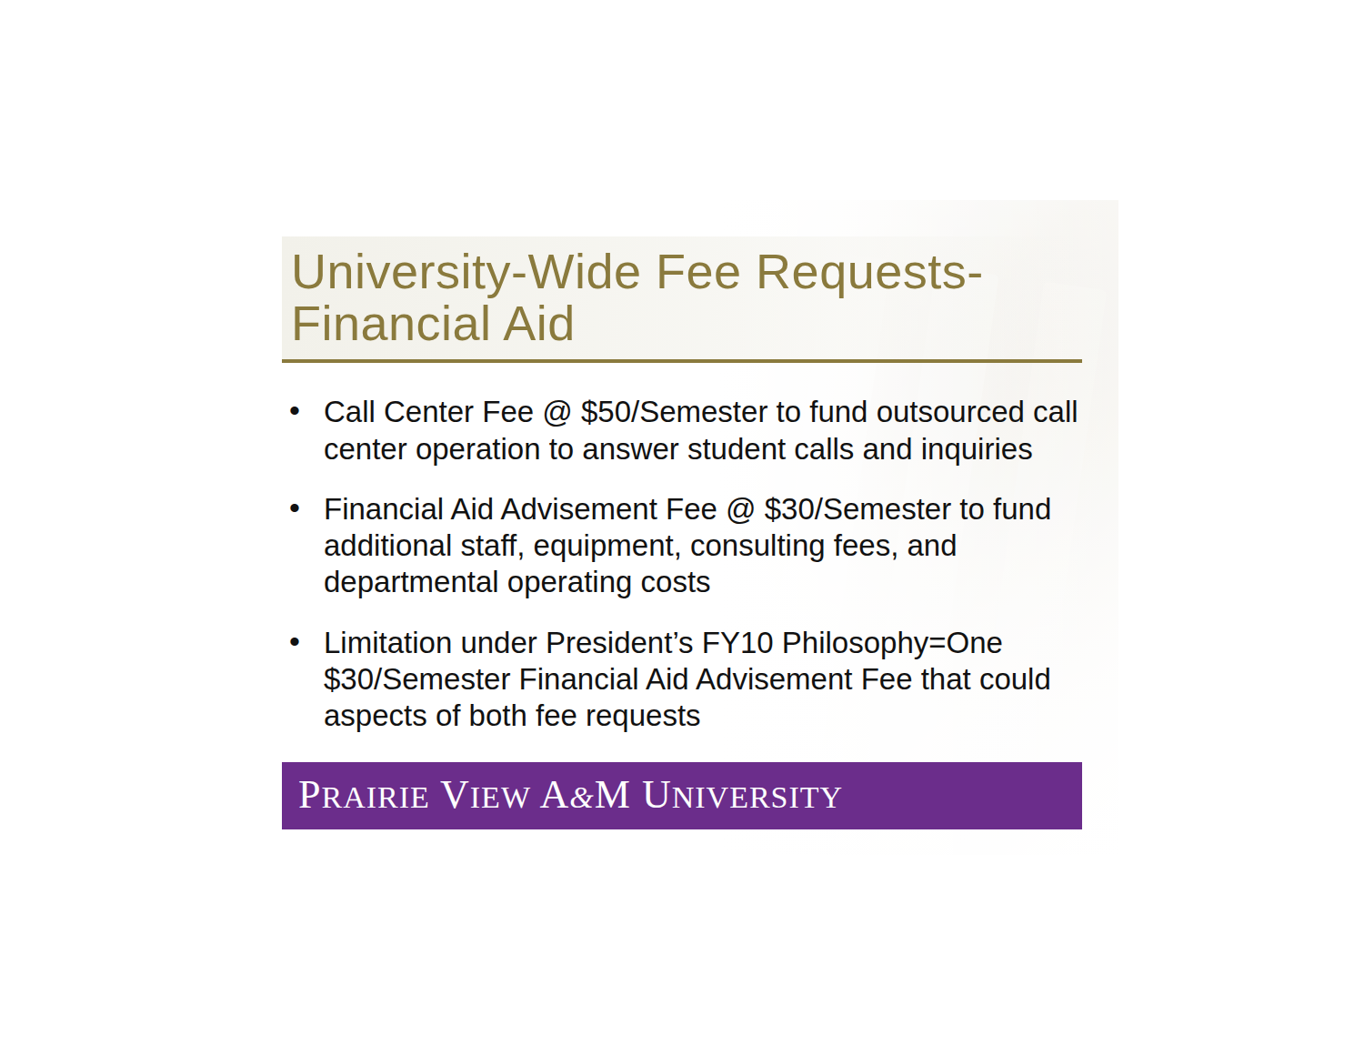University-Wide Fee Requests-
Financial Aid
Call Center Fee @ $50/Semester to fund outsourced call center operation to answer student calls and inquiries
Financial Aid Advisement Fee @ $30/Semester to fund additional staff, equipment, consulting fees, and departmental operating costs
Limitation under President’s FY10 Philosophy=One $30/Semester Financial Aid Advisement Fee that could aspects of both fee requests
PRAIRIE VIEW A&M UNIVERSITY